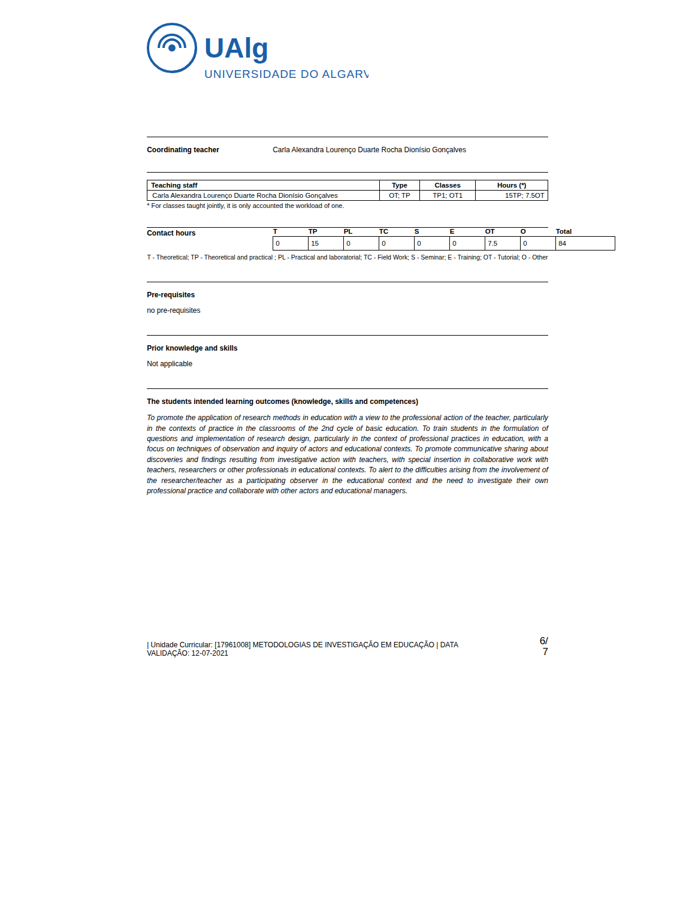UAlg UNIVERSIDADE DO ALGARVE
Coordinating teacher
Carla Alexandra Lourenço Duarte Rocha Dionísio Gonçalves
| Teaching staff | Type | Classes | Hours (*) |
| --- | --- | --- | --- |
| Carla Alexandra Lourenço Duarte Rocha Dionísio Gonçalves | OT; TP | TP1; OT1 | 15TP; 7.5OT |
* For classes taught jointly, it is only accounted the workload of one.
Contact hours
| T | TP | PL | TC | S | E | OT | O | Total |
| --- | --- | --- | --- | --- | --- | --- | --- | --- |
| 0 | 15 | 0 | 0 | 0 | 0 | 7.5 | 0 | 84 |
T - Theoretical; TP - Theoretical and practical ; PL - Practical and laboratorial; TC - Field Work; S - Seminar; E - Training; OT - Tutorial; O - Other
Pre-requisites
no pre-requisites
Prior knowledge and skills
Not applicable
The students intended learning outcomes (knowledge, skills and competences)
To promote the application of research methods in education with a view to the professional action of the teacher, particularly in the contexts of practice in the classrooms of the 2nd cycle of basic education. To train students in the formulation of questions and implementation of research design, particularly in the context of professional practices in education, with a focus on techniques of observation and inquiry of actors and educational contexts. To promote communicative sharing about discoveries and findings resulting from investigative action with teachers, with special insertion in collaborative work with teachers, researchers or other professionals in educational contexts. To alert to the difficulties arising from the involvement of the researcher/teacher as a participating observer in the educational context and the need to investigate their own professional practice and collaborate with other actors and educational managers.
| Unidade Curricular: [17961008] METODOLOGIAS DE INVESTIGAÇÃO EM EDUCAÇÃO | DATA VALIDAÇÃO: 12-07-2021
6/
7